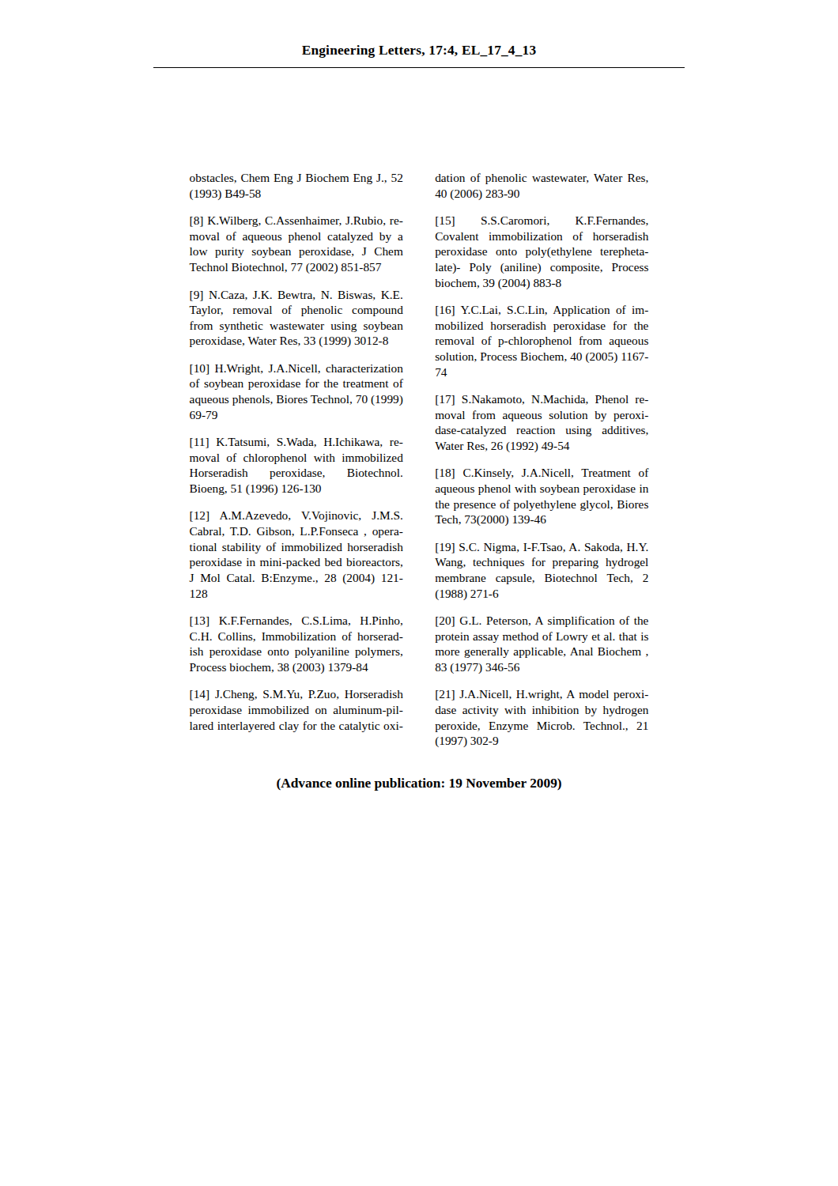Engineering Letters, 17:4, EL_17_4_13
obstacles, Chem Eng J Biochem Eng J., 52 (1993) B49-58
[8] K.Wilberg, C.Assenhaimer, J.Rubio, removal of aqueous phenol catalyzed by a low purity soybean peroxidase, J Chem Technol Biotechnol, 77 (2002) 851-857
[9] N.Caza, J.K. Bewtra, N. Biswas, K.E. Taylor, removal of phenolic compound from synthetic wastewater using soybean peroxidase, Water Res, 33 (1999) 3012-8
[10] H.Wright, J.A.Nicell, characterization of soybean peroxidase for the treatment of aqueous phenols, Biores Technol, 70 (1999) 69-79
[11] K.Tatsumi, S.Wada, H.Ichikawa, removal of chlorophenol with immobilized Horseradish peroxidase, Biotechnol. Bioeng, 51 (1996) 126-130
[12] A.M.Azevedo, V.Vojinovic, J.M.S. Cabral, T.D. Gibson, L.P.Fonseca , operational stability of immobilized horseradish peroxidase in mini-packed bed bioreactors, J Mol Catal. B:Enzyme., 28 (2004) 121-128
[13] K.F.Fernandes, C.S.Lima, H.Pinho, C.H. Collins, Immobilization of horseradish peroxidase onto polyaniline polymers, Process biochem, 38 (2003) 1379-84
[14] J.Cheng, S.M.Yu, P.Zuo, Horseradish peroxidase immobilized on aluminum-pillared interlayered clay for the catalytic oxidation of phenolic wastewater, Water Res, 40 (2006) 283-90
[15] S.S.Caromori, K.F.Fernandes, Covalent immobilization of horseradish peroxidase onto poly(ethylene terephetalate)- Poly (aniline) composite, Process biochem, 39 (2004) 883-8
[16] Y.C.Lai, S.C.Lin, Application of immobilized horseradish peroxidase for the removal of p-chlorophenol from aqueous solution, Process Biochem, 40 (2005) 1167-74
[17] S.Nakamoto, N.Machida, Phenol removal from aqueous solution by peroxidase-catalyzed reaction using additives, Water Res, 26 (1992) 49-54
[18] C.Kinsely, J.A.Nicell, Treatment of aqueous phenol with soybean peroxidase in the presence of polyethylene glycol, Biores Tech, 73(2000) 139-46
[19] S.C. Nigma, I-F.Tsao, A. Sakoda, H.Y. Wang, techniques for preparing hydrogel membrane capsule, Biotechnol Tech, 2 (1988) 271-6
[20] G.L. Peterson, A simplification of the protein assay method of Lowry et al. that is more generally applicable, Anal Biochem , 83 (1977) 346-56
[21] J.A.Nicell, H.wright, A model peroxidase activity with inhibition by hydrogen peroxide, Enzyme Microb. Technol., 21 (1997) 302-9
(Advance online publication: 19 November 2009)